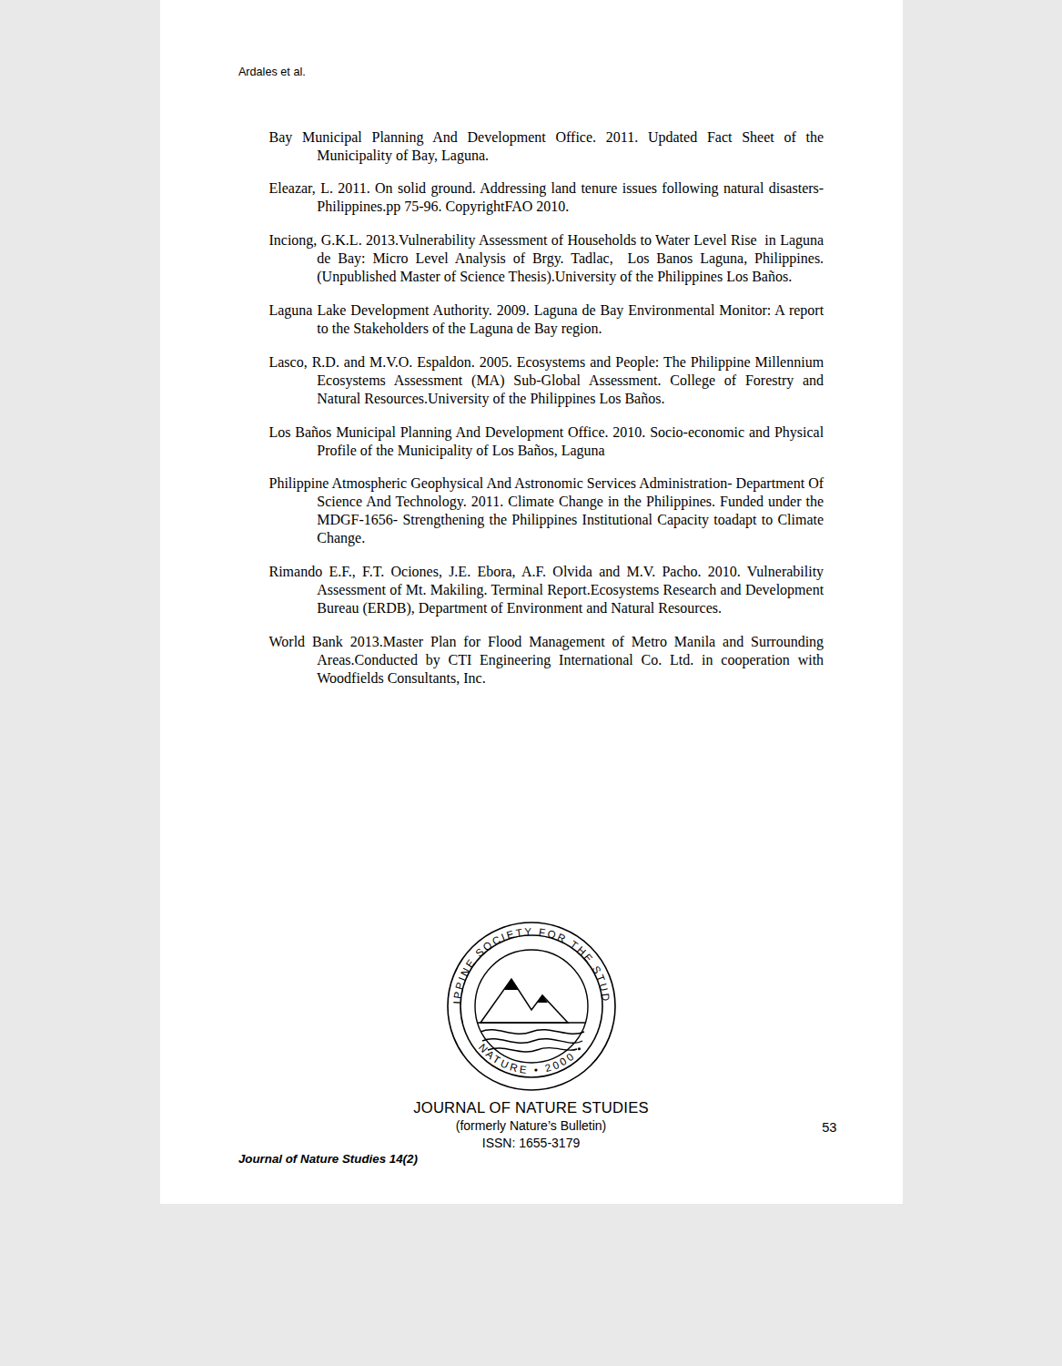Ardales et al.
Bay Municipal Planning And Development Office. 2011. Updated Fact Sheet of the Municipality of Bay, Laguna.
Eleazar, L. 2011. On solid ground. Addressing land tenure issues following natural disasters- Philippines.pp 75-96. CopyrightFAO 2010.
Inciong, G.K.L. 2013.Vulnerability Assessment of Households to Water Level Rise in Laguna de Bay: Micro Level Analysis of Brgy. Tadlac, Los Banos Laguna, Philippines. (Unpublished Master of Science Thesis).University of the Philippines Los Baños.
Laguna Lake Development Authority. 2009. Laguna de Bay Environmental Monitor: A report to the Stakeholders of the Laguna de Bay region.
Lasco, R.D. and M.V.O. Espaldon. 2005. Ecosystems and People: The Philippine Millennium Ecosystems Assessment (MA) Sub-Global Assessment. College of Forestry and Natural Resources.University of the Philippines Los Baños.
Los Baños Municipal Planning And Development Office. 2010. Socio-economic and Physical Profile of the Municipality of Los Baños, Laguna
Philippine Atmospheric Geophysical And Astronomic Services Administration- Department Of Science And Technology. 2011. Climate Change in the Philippines. Funded under the MDGF-1656- Strengthening the Philippines Institutional Capacity toadapt to Climate Change.
Rimando E.F., F.T. Ociones, J.E. Ebora, A.F. Olvida and M.V. Pacho. 2010. Vulnerability Assessment of Mt. Makiling. Terminal Report.Ecosystems Research and Development Bureau (ERDB), Department of Environment and Natural Resources.
World Bank 2013.Master Plan for Flood Management of Metro Manila and Surrounding Areas.Conducted by CTI Engineering International Co. Ltd. in cooperation with Woodfields Consultants, Inc.
PHILIPPINE SOCIETY FOR THE STUDY OF NATURE • 2000 •
JOURNAL OF NATURE STUDIES
(formerly Nature’s Bulletin)
ISSN: 1655-3179
53
Journal of Nature Studies 14(2)